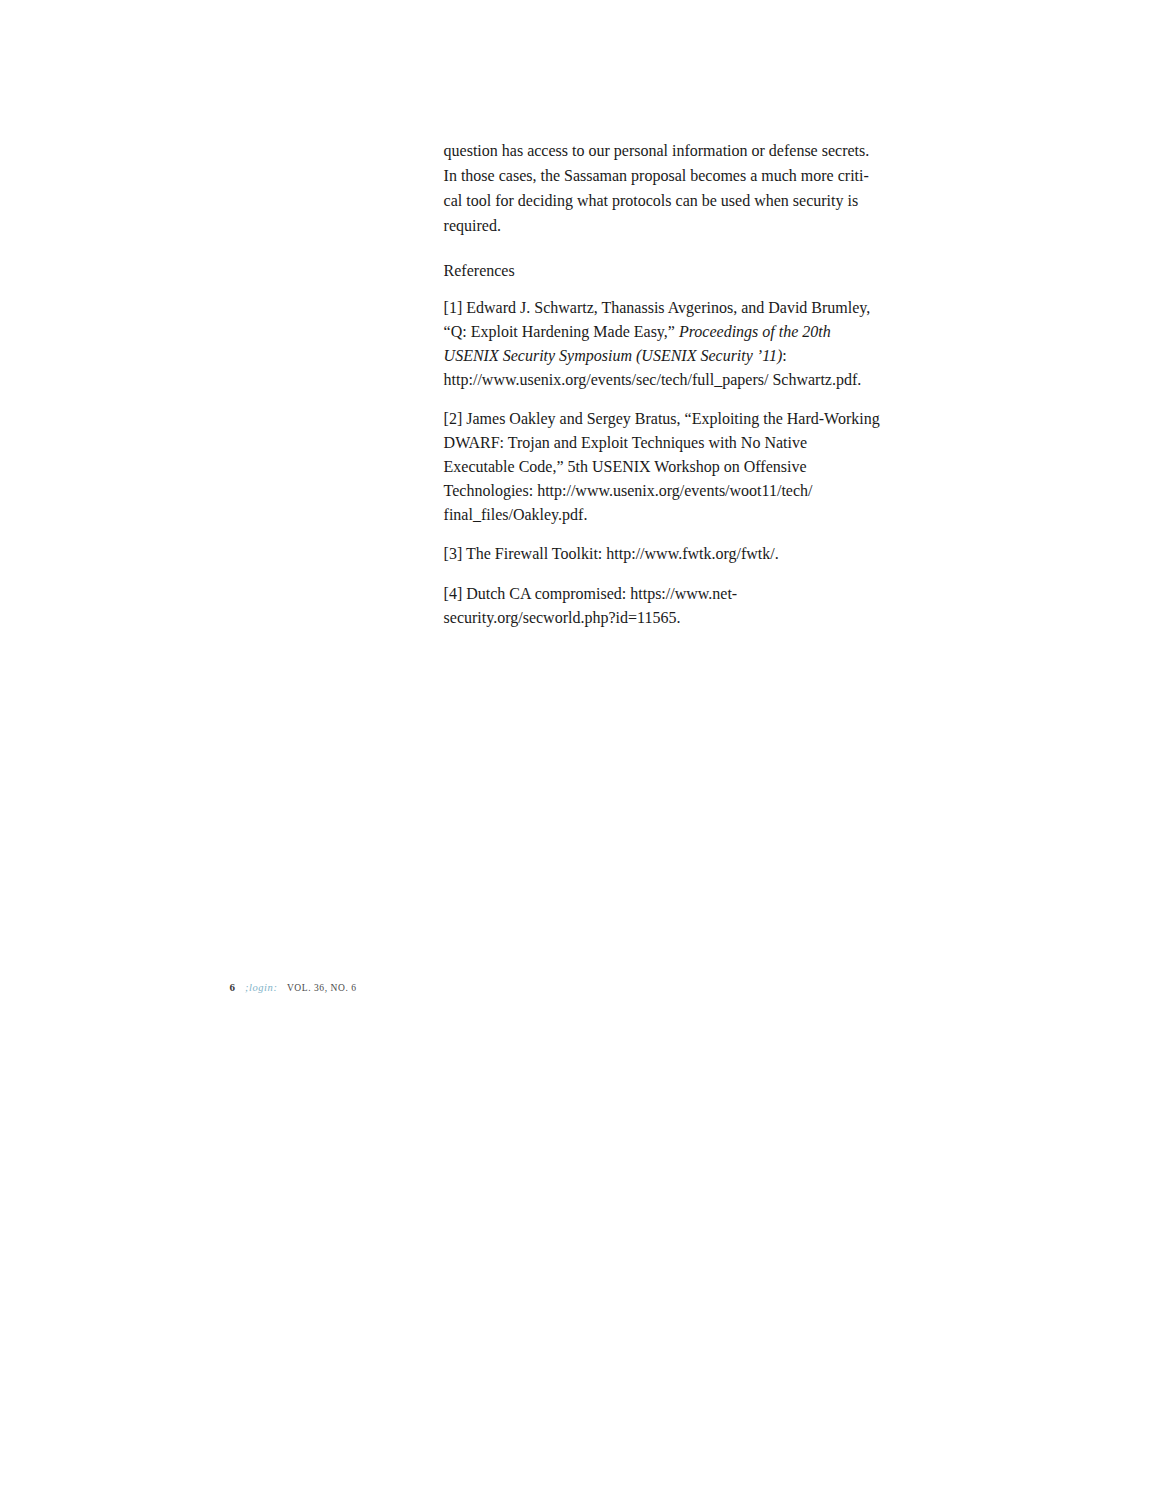question has access to our personal information or defense secrets. In those cases, the Sassaman proposal becomes a much more critical tool for deciding what protocols can be used when security is required.
References
[1] Edward J. Schwartz, Thanassis Avgerinos, and David Brumley, “Q: Exploit Hardening Made Easy,” Proceedings of the 20th USENIX Security Symposium (USENIX Security ’11): http://www.usenix.org/events/sec/tech/full_papers/ Schwartz.pdf.
[2] James Oakley and Sergey Bratus, “Exploiting the Hard-Working DWARF: Trojan and Exploit Techniques with No Native Executable Code,” 5th USENIX Workshop on Offensive Technologies: http://www.usenix.org/events/woot11/tech/ final_files/Oakley.pdf.
[3] The Firewall Toolkit: http://www.fwtk.org/fwtk/.
[4] Dutch CA compromised: https://www.net-security.org/secworld.php?id=11565.
6;login: VOL. 36, NO. 6